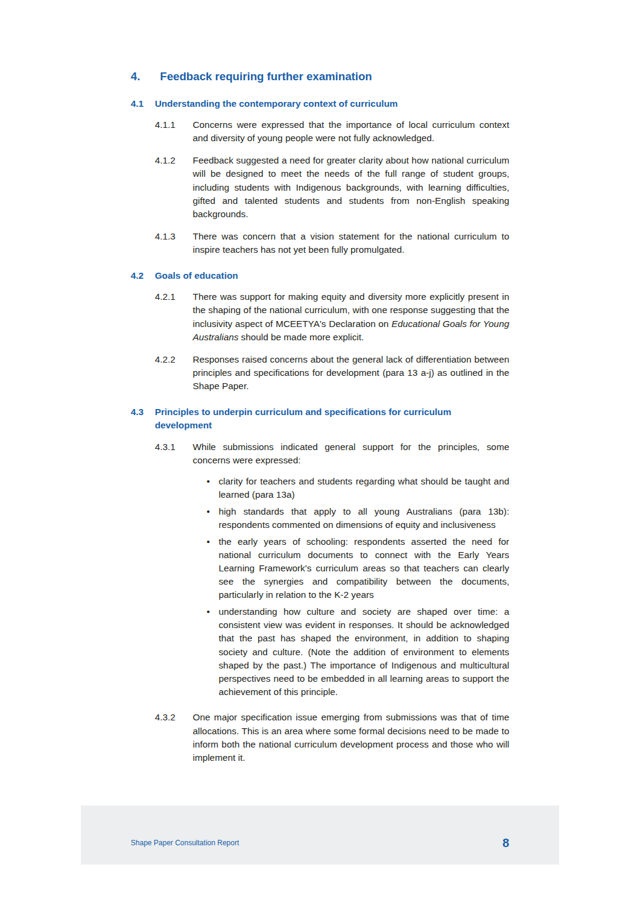4. Feedback requiring further examination
4.1 Understanding the contemporary context of curriculum
4.1.1 Concerns were expressed that the importance of local curriculum context and diversity of young people were not fully acknowledged.
4.1.2 Feedback suggested a need for greater clarity about how national curriculum will be designed to meet the needs of the full range of student groups, including students with Indigenous backgrounds, with learning difficulties, gifted and talented students and students from non-English speaking backgrounds.
4.1.3 There was concern that a vision statement for the national curriculum to inspire teachers has not yet been fully promulgated.
4.2 Goals of education
4.2.1 There was support for making equity and diversity more explicitly present in the shaping of the national curriculum, with one response suggesting that the inclusivity aspect of MCEETYA's Declaration on Educational Goals for Young Australians should be made more explicit.
4.2.2 Responses raised concerns about the general lack of differentiation between principles and specifications for development (para 13 a-j) as outlined in the Shape Paper.
4.3 Principles to underpin curriculum and specifications for curriculum development
4.3.1 While submissions indicated general support for the principles, some concerns were expressed:
clarity for teachers and students regarding what should be taught and learned (para 13a)
high standards that apply to all young Australians (para 13b): respondents commented on dimensions of equity and inclusiveness
the early years of schooling: respondents asserted the need for national curriculum documents to connect with the Early Years Learning Framework's curriculum areas so that teachers can clearly see the synergies and compatibility between the documents, particularly in relation to the K-2 years
understanding how culture and society are shaped over time: a consistent view was evident in responses. It should be acknowledged that the past has shaped the environment, in addition to shaping society and culture. (Note the addition of environment to elements shaped by the past.) The importance of Indigenous and multicultural perspectives need to be embedded in all learning areas to support the achievement of this principle.
4.3.2 One major specification issue emerging from submissions was that of time allocations. This is an area where some formal decisions need to be made to inform both the national curriculum development process and those who will implement it.
Shape Paper Consultation Report
8